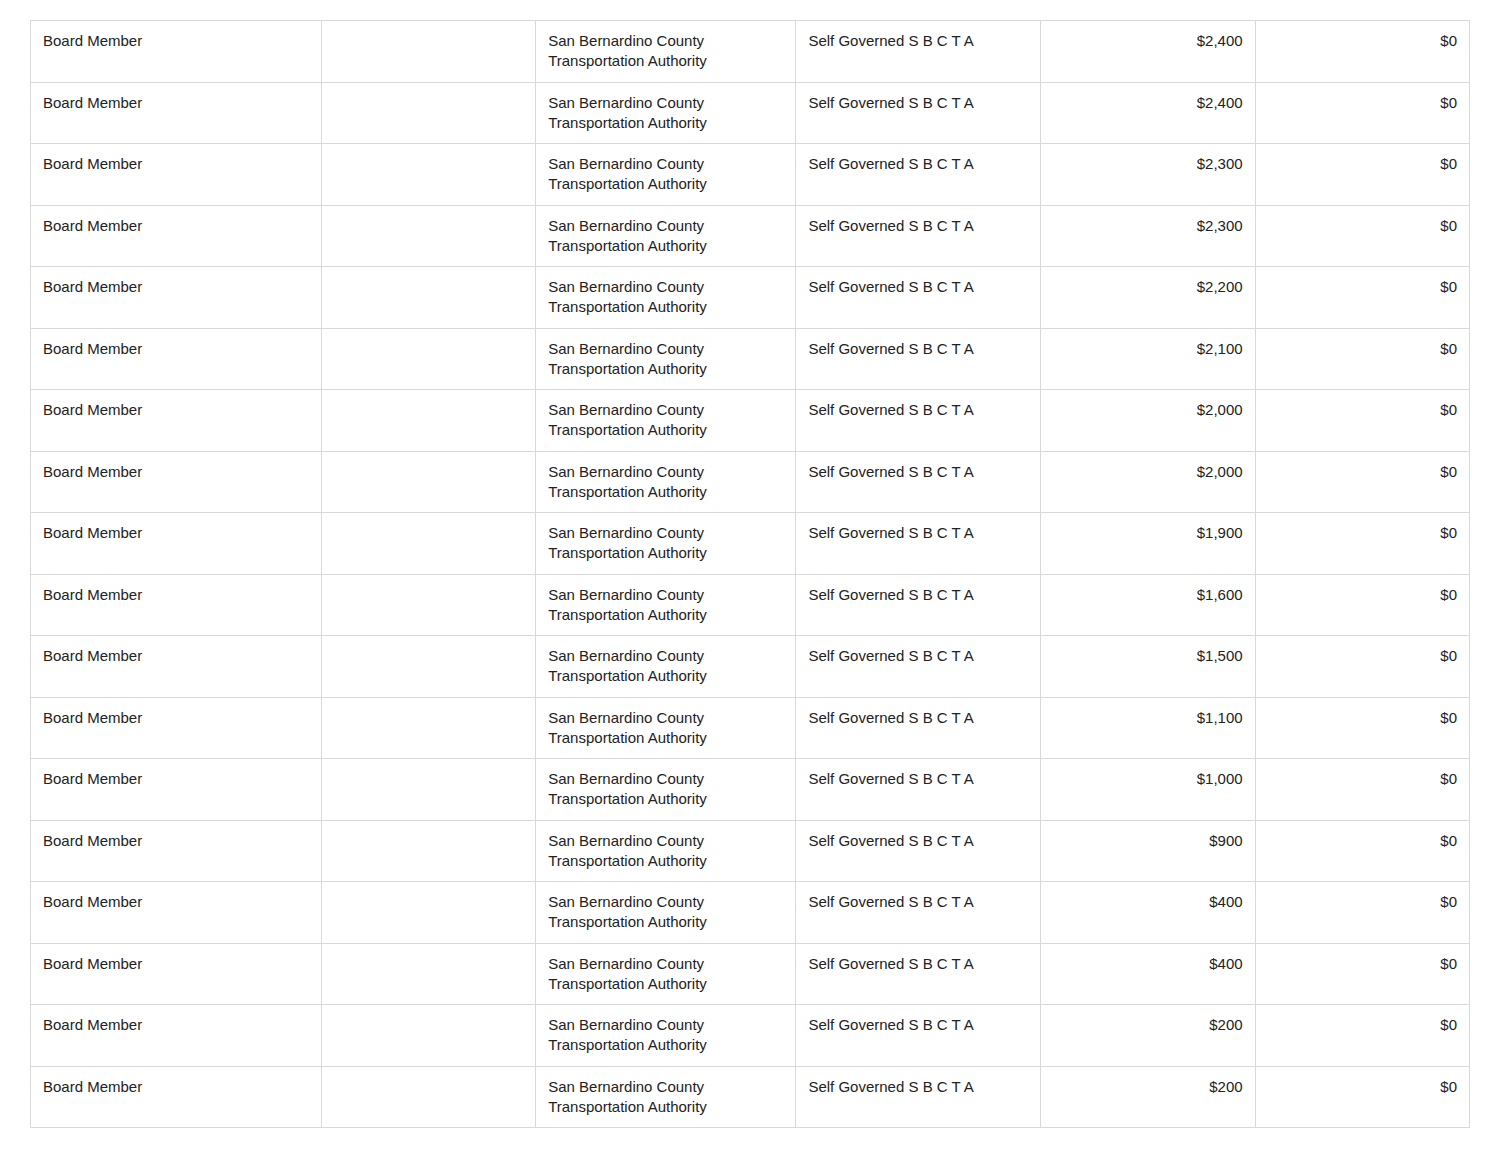| Board Member | | San Bernardino County Transportation Authority | Self Governed S B C T A | $2,400 | $0 |
| Board Member | | San Bernardino County Transportation Authority | Self Governed S B C T A | $2,400 | $0 |
| Board Member | | San Bernardino County Transportation Authority | Self Governed S B C T A | $2,300 | $0 |
| Board Member | | San Bernardino County Transportation Authority | Self Governed S B C T A | $2,300 | $0 |
| Board Member | | San Bernardino County Transportation Authority | Self Governed S B C T A | $2,200 | $0 |
| Board Member | | San Bernardino County Transportation Authority | Self Governed S B C T A | $2,100 | $0 |
| Board Member | | San Bernardino County Transportation Authority | Self Governed S B C T A | $2,000 | $0 |
| Board Member | | San Bernardino County Transportation Authority | Self Governed S B C T A | $2,000 | $0 |
| Board Member | | San Bernardino County Transportation Authority | Self Governed S B C T A | $1,900 | $0 |
| Board Member | | San Bernardino County Transportation Authority | Self Governed S B C T A | $1,600 | $0 |
| Board Member | | San Bernardino County Transportation Authority | Self Governed S B C T A | $1,500 | $0 |
| Board Member | | San Bernardino County Transportation Authority | Self Governed S B C T A | $1,100 | $0 |
| Board Member | | San Bernardino County Transportation Authority | Self Governed S B C T A | $1,000 | $0 |
| Board Member | | San Bernardino County Transportation Authority | Self Governed S B C T A | $900 | $0 |
| Board Member | | San Bernardino County Transportation Authority | Self Governed S B C T A | $400 | $0 |
| Board Member | | San Bernardino County Transportation Authority | Self Governed S B C T A | $400 | $0 |
| Board Member | | San Bernardino County Transportation Authority | Self Governed S B C T A | $200 | $0 |
| Board Member | | San Bernardino County Transportation Authority | Self Governed S B C T A | $200 | $0 |